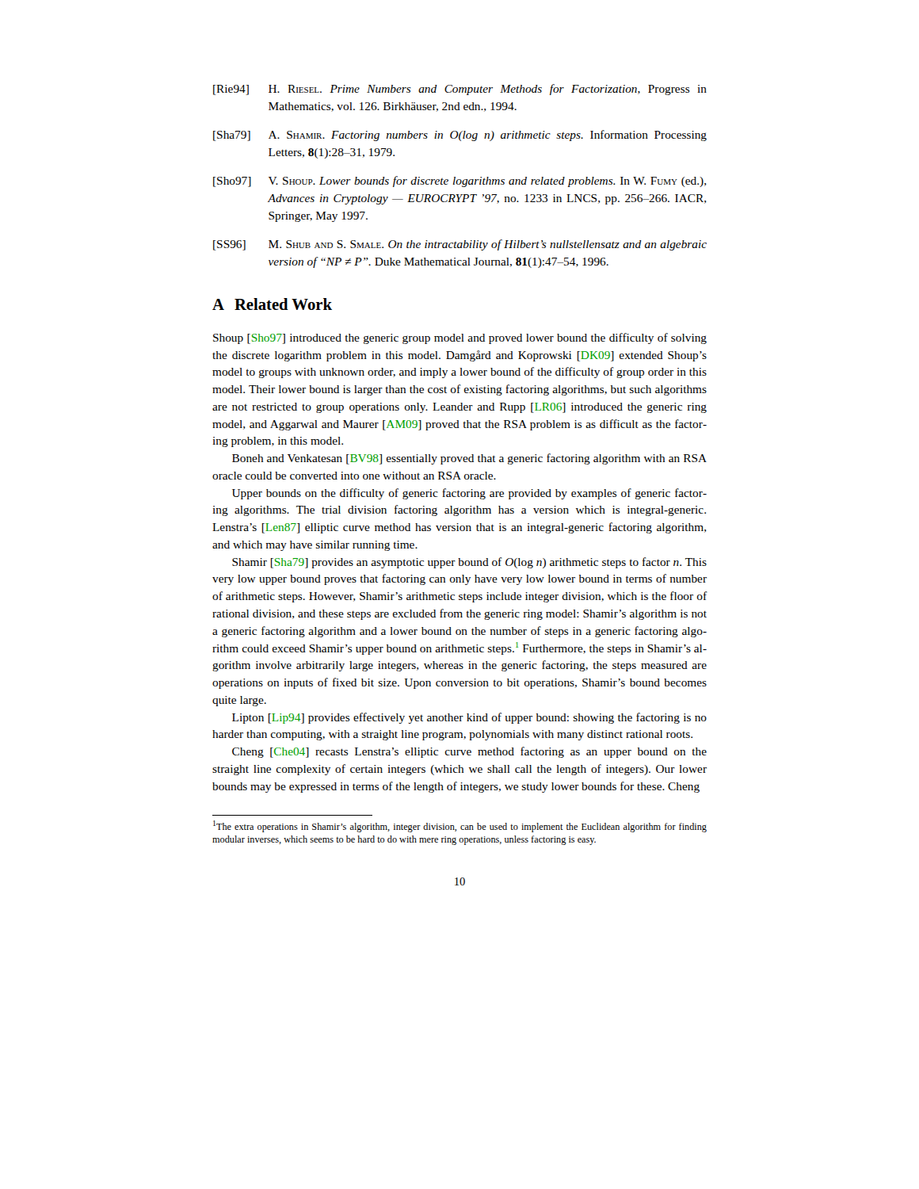[Rie94]
H. Riesel. Prime Numbers and Computer Methods for Factorization, Progress in Mathematics, vol. 126. Birkhäuser, 2nd edn., 1994.
[Sha79]
A. Shamir. Factoring numbers in O(log n) arithmetic steps. Information Processing Letters, 8(1):28–31, 1979.
[Sho97]
V. Shoup. Lower bounds for discrete logarithms and related problems. In W. Fumy (ed.), Advances in Cryptology — EUROCRYPT ’97, no. 1233 in LNCS, pp. 256–266. IACR, Springer, May 1997.
[SS96]
M. Shub and S. Smale. On the intractability of Hilbert’s nullstellensatz and an algebraic version of “NP ≠ P”. Duke Mathematical Journal, 81(1):47–54, 1996.
ARelated Work
Shoup [Sho97] introduced the generic group model and proved lower bound the difficulty of solving the discrete logarithm problem in this model. Damgård and Koprowski [DK09] extended Shoup’s model to groups with unknown order, and imply a lower bound of the difficulty of group order in this model. Their lower bound is larger than the cost of existing factoring algorithms, but such algorithms are not restricted to group operations only. Leander and Rupp [LR06] introduced the generic ring model, and Aggarwal and Maurer [AM09] proved that the RSA problem is as difficult as the factoring problem, in this model.
Boneh and Venkatesan [BV98] essentially proved that a generic factoring algorithm with an RSA oracle could be converted into one without an RSA oracle.
Upper bounds on the difficulty of generic factoring are provided by examples of generic factoring algorithms. The trial division factoring algorithm has a version which is integral-generic. Lenstra’s [Len87] elliptic curve method has version that is an integral-generic factoring algorithm, and which may have similar running time.
Shamir [Sha79] provides an asymptotic upper bound of O(log n) arithmetic steps to factor n. This very low upper bound proves that factoring can only have very low lower bound in terms of number of arithmetic steps. However, Shamir’s arithmetic steps include integer division, which is the floor of rational division, and these steps are excluded from the generic ring model: Shamir’s algorithm is not a generic factoring algorithm and a lower bound on the number of steps in a generic factoring algorithm could exceed Shamir’s upper bound on arithmetic steps.1 Furthermore, the steps in Shamir’s algorithm involve arbitrarily large integers, whereas in the generic factoring, the steps measured are operations on inputs of fixed bit size. Upon conversion to bit operations, Shamir’s bound becomes quite large.
Lipton [Lip94] provides effectively yet another kind of upper bound: showing the factoring is no harder than computing, with a straight line program, polynomials with many distinct rational roots.
Cheng [Che04] recasts Lenstra’s elliptic curve method factoring as an upper bound on the straight line complexity of certain integers (which we shall call the length of integers). Our lower bounds may be expressed in terms of the length of integers, we study lower bounds for these. Cheng
1The extra operations in Shamir’s algorithm, integer division, can be used to implement the Euclidean algorithm for finding modular inverses, which seems to be hard to do with mere ring operations, unless factoring is easy.
10